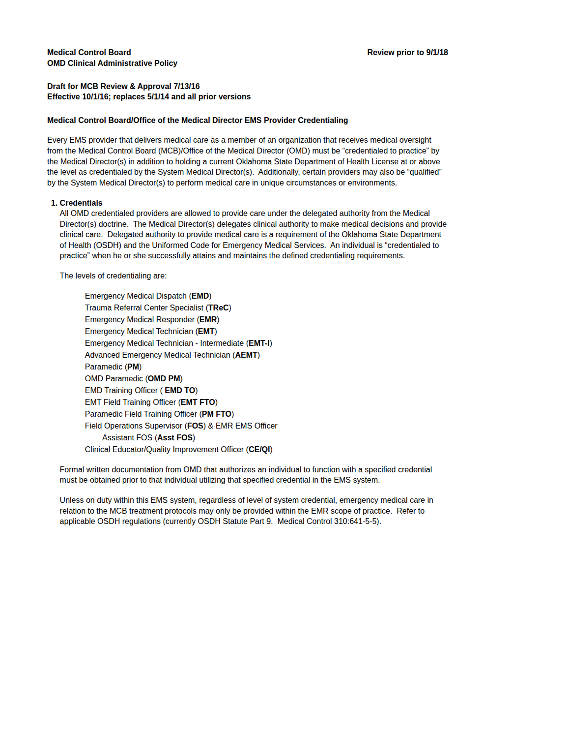Medical Control Board
OMD Clinical Administrative Policy
Review prior to 9/1/18
Draft for MCB Review & Approval 7/13/16
Effective 10/1/16; replaces 5/1/14 and all prior versions
Medical Control Board/Office of the Medical Director EMS Provider Credentialing
Every EMS provider that delivers medical care as a member of an organization that receives medical oversight from the Medical Control Board (MCB)/Office of the Medical Director (OMD) must be “credentialed to practice” by the Medical Director(s) in addition to holding a current Oklahoma State Department of Health License at or above the level as credentialed by the System Medical Director(s). Additionally, certain providers may also be “qualified” by the System Medical Director(s) to perform medical care in unique circumstances or environments.
Credentials
All OMD credentialed providers are allowed to provide care under the delegated authority from the Medical Director(s) doctrine. The Medical Director(s) delegates clinical authority to make medical decisions and provide clinical care. Delegated authority to provide medical care is a requirement of the Oklahoma State Department of Health (OSDH) and the Uniformed Code for Emergency Medical Services. An individual is “credentialed to practice” when he or she successfully attains and maintains the defined credentialing requirements.
The levels of credentialing are:
Emergency Medical Dispatch (EMD)
Trauma Referral Center Specialist (TReC)
Emergency Medical Responder (EMR)
Emergency Medical Technician (EMT)
Emergency Medical Technician - Intermediate (EMT-I)
Advanced Emergency Medical Technician (AEMT)
Paramedic (PM)
OMD Paramedic (OMD PM)
EMD Training Officer ( EMD TO)
EMT Field Training Officer (EMT FTO)
Paramedic Field Training Officer (PM FTO)
Field Operations Supervisor (FOS) & EMR EMS Officer
Assistant FOS (Asst FOS)
Clinical Educator/Quality Improvement Officer (CE/QI)
Formal written documentation from OMD that authorizes an individual to function with a specified credential must be obtained prior to that individual utilizing that specified credential in the EMS system.
Unless on duty within this EMS system, regardless of level of system credential, emergency medical care in relation to the MCB treatment protocols may only be provided within the EMR scope of practice. Refer to applicable OSDH regulations (currently OSDH Statute Part 9. Medical Control 310:641-5-5).